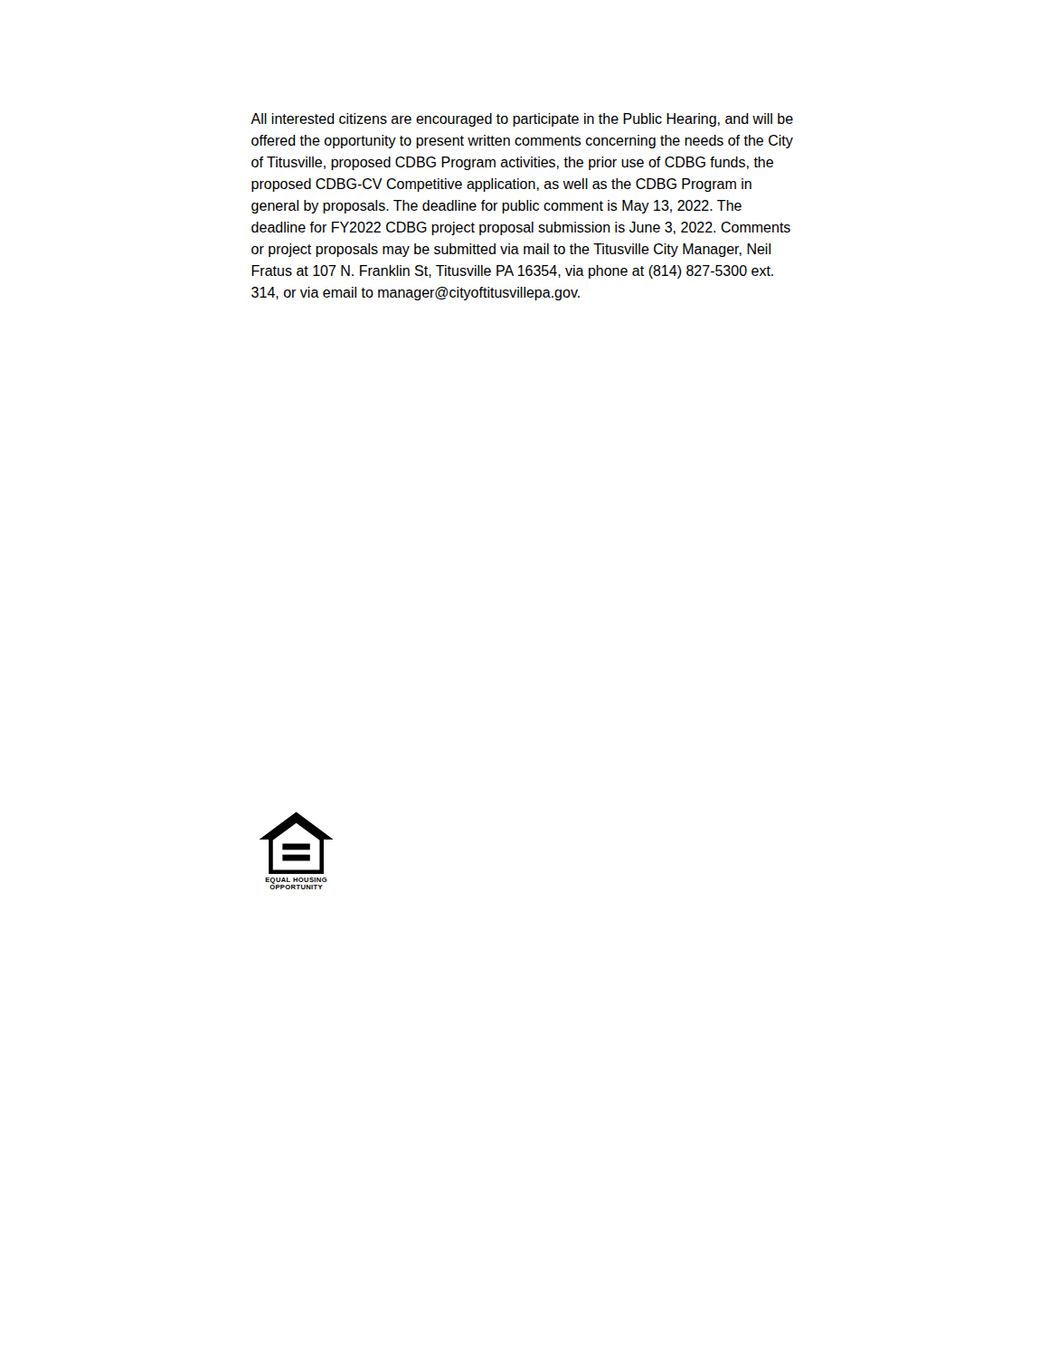All interested citizens are encouraged to participate in the Public Hearing, and will be offered the opportunity to present written comments concerning the needs of the City of Titusville, proposed CDBG Program activities, the prior use of CDBG funds, the proposed CDBG-CV Competitive application, as well as the CDBG Program in general by proposals. The deadline for public comment is May 13, 2022. The deadline for FY2022 CDBG project proposal submission is June 3, 2022. Comments or project proposals may be submitted via mail to the Titusville City Manager, Neil Fratus at 107 N. Franklin St, Titusville PA 16354, via phone at (814) 827-5300 ext. 314, or via email to manager@cityoftitusvillepa.gov.
Equal Housing Opportunity EQUAL HOUSING OPPORTUNITY